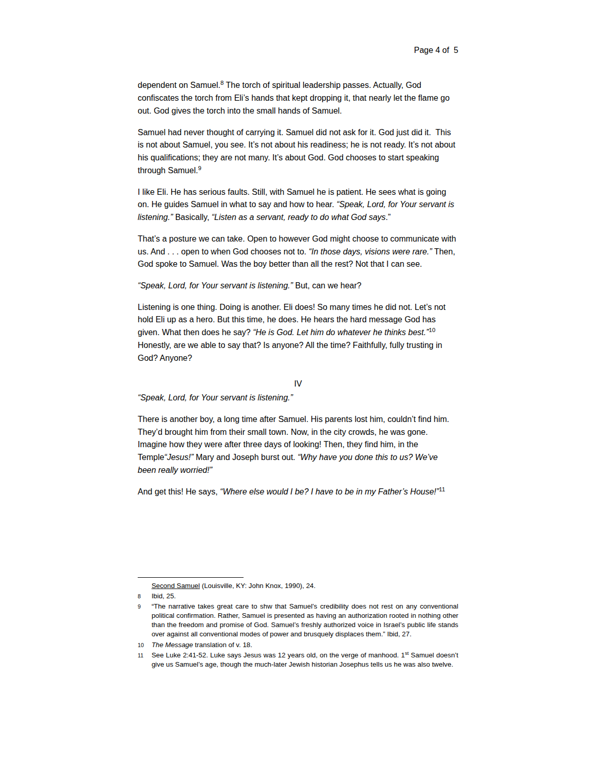Page 4 of 5
dependent on Samuel.8 The torch of spiritual leadership passes. Actually, God confiscates the torch from Eli’s hands that kept dropping it, that nearly let the flame go out. God gives the torch into the small hands of Samuel.
Samuel had never thought of carrying it. Samuel did not ask for it. God just did it. This is not about Samuel, you see. It’s not about his readiness; he is not ready. It’s not about his qualifications; they are not many. It’s about God. God chooses to start speaking through Samuel.9
I like Eli. He has serious faults. Still, with Samuel he is patient. He sees what is going on. He guides Samuel in what to say and how to hear. “Speak, Lord, for Your servant is listening.” Basically, “Listen as a servant, ready to do what God says.”
That’s a posture we can take. Open to however God might choose to communicate with us. And . . . open to when God chooses not to. “In those days, visions were rare.” Then, God spoke to Samuel. Was the boy better than all the rest? Not that I can see.
“Speak, Lord, for Your servant is listening.” But, can we hear?
Listening is one thing. Doing is another. Eli does! So many times he did not. Let’s not hold Eli up as a hero. But this time, he does. He hears the hard message God has given. What then does he say? “He is God. Let him do whatever he thinks best.”10 Honestly, are we able to say that? Is anyone? All the time? Faithfully, fully trusting in God? Anyone?
IV
“Speak, Lord, for Your servant is listening.”
There is another boy, a long time after Samuel. His parents lost him, couldn’t find him. They’d brought him from their small town. Now, in the city crowds, he was gone. Imagine how they were after three days of looking! Then, they find him, in the Temple“Jesus!” Mary and Joseph burst out. “Why have you done this to us? We’ve been really worried!”
And get this! He says, “Where else would I be? I have to be in my Father’s House!”11
Second Samuel (Louisville, KY: John Knox, 1990), 24.
8
Ibid, 25.
9
“The narrative takes great care to shw that Samuel’s credibility does not rest on any conventional political confirmation. Rather, Samuel is presented as having an authorization rooted in nothing other than the freedom and promise of God. Samuel’s freshly authorized voice in Israel’s public life stands over against all conventional modes of power and brusquely displaces them.” Ibid, 27.
10
The Message translation of v. 18.
11
See Luke 2:41-52. Luke says Jesus was 12 years old, on the verge of manhood. 1st Samuel doesn’t give us Samuel’s age, though the much-later Jewish historian Josephus tells us he was also twelve.